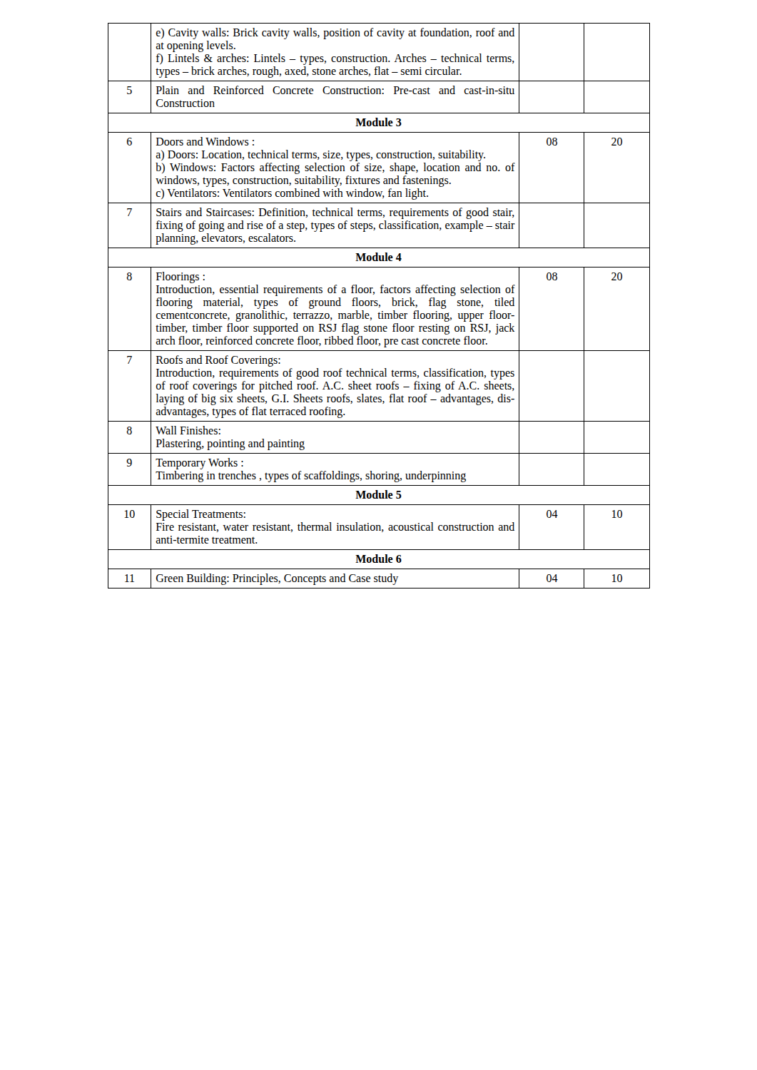| | e) Cavity walls: Brick cavity walls, position of cavity at foundation, roof and at opening levels. f) Lintels & arches: Lintels – types, construction. Arches – technical terms, types – brick arches, rough, axed, stone arches, flat – semi circular. | | |
| 5 | Plain and Reinforced Concrete Construction: Pre-cast and cast-in-situ Construction | | |
| Module 3 |
| 6 | Doors and Windows : a) Doors: Location, technical terms, size, types, construction, suitability. b) Windows: Factors affecting selection of size, shape, location and no. of windows, types, construction, suitability, fixtures and fastenings. c) Ventilators: Ventilators combined with window, fan light. | 08 | 20 |
| 7 | Stairs and Staircases: Definition, technical terms, requirements of good stair, fixing of going and rise of a step, types of steps, classification, example – stair planning, elevators, escalators. | | |
| Module 4 |
| 8 | Floorings : Introduction, essential requirements of a floor, factors affecting selection of flooring material, types of ground floors, brick, flag stone, tiled cementconcrete, granolithic, terrazzo, marble, timber flooring, upper floor- timber, timber floor supported on RSJ flag stone floor resting on RSJ, jack arch floor, reinforced concrete floor, ribbed floor, pre cast concrete floor. | 08 | 20 |
| 7 | Roofs and Roof Coverings: Introduction, requirements of good roof technical terms, classification, types of roof coverings for pitched roof. A.C. sheet roofs – fixing of A.C. sheets, laying of big six sheets, G.I. Sheets roofs, slates, flat roof – advantages, dis-advantages, types of flat terraced roofing. | | |
| 8 | Wall Finishes: Plastering, pointing and painting | | |
| 9 | Temporary Works : Timbering in trenches , types of scaffoldings, shoring, underpinning | | |
| Module 5 |
| 10 | Special Treatments: Fire resistant, water resistant, thermal insulation, acoustical construction and anti-termite treatment. | 04 | 10 |
| Module 6 |
| 11 | Green Building: Principles, Concepts and Case study | 04 | 10 |